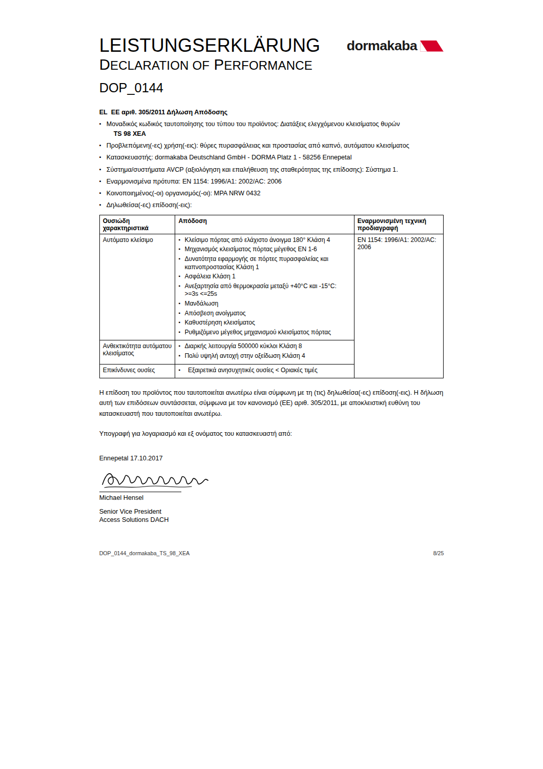LEISTUNGSERKLÄRUNG
DECLARATION OF PERFORMANCE
dormakaba
DOP_0144
EL ΕΕ αριθ. 305/2011 Δήλωση Απόδοσης
Μοναδικός κωδικός ταυτοποίησης του τύπου του προϊόντος: Διατάξεις ελεγχόμενου κλεισίματος θυρών
TS 98 XEA
Προβλεπόμενη(-ες) χρήση(-εις): θύρες πυρασφάλειας και προστασίας από καπνό, αυτόματου κλεισίματος
Κατασκευαστής: dormakaba Deutschland GmbH - DORMA Platz 1 - 58256 Ennepetal
Σύστημα/συστήματα AVCP (αξιολόγηση και επαλήθευση της σταθερότητας της επίδοσης): Σύστημα 1.
Εναρμονισμένα πρότυπα: EN 1154: 1996/A1: 2002/AC: 2006
Κοινοποιημένος(-οι) οργανισμός(-οι): MPA NRW 0432
Δηλωθείσα(-ες) επίδοση(-εις):
| Ουσιώδη χαρακτηριστικά | Απόδοση | Εναρμονισμένη τεχνική προδιαγραφή |
| --- | --- | --- |
| Αυτόματο κλείσιμο | Κλείσιμο πόρτας από ελάχιστο άνοιγμα 180° Κλάση 4 Μηχανισμός κλεισίματος πόρτας μέγεθος EN 1-6 Δυνατότητα εφαρμογής σε πόρτες πυρασφαλείας και καπνοπροστασίας Κλάση 1 Ασφάλεια Κλάση 1 Ανεξαρτησία από θερμοκρασία μεταξύ +40°C και -15°C: >=3s <=25s Μανδάλωση Απόσβεση ανοίγματος Καθυστέρηση κλεισίματος Ρυθμιζόμενο μέγεθος μηχανισμού κλεισίματος πόρτας | EN 1154: 1996/A1: 2002/AC: 2006 |
| Ανθεκτικότητα αυτόματου κλεισίματος | Διαρκής λειτουργία 500000 κύκλοι Κλάση 8 Πολύ υψηλή αντοχή στην οξείδωση Κλάση 4 |
| Επικίνδυνες ουσίες | Εξαιρετικά ανησυχητικές ουσίες < Οριακές τιμές |
Η επίδοση του προϊόντος που ταυτοποιείται ανωτέρω είναι σύμφωνη με τη (τις) δηλωθείσα(-ες) επίδοση(-εις). Η δήλωση αυτή των επιδόσεων συντάσσεται, σύμφωνα με τον κανονισμό (ΕΕ) αριθ. 305/2011, με αποκλειστική ευθύνη του κατασκευαστή που ταυτοποιείται ανωτέρω.
Υπογραφή για λογαριασμό και εξ ονόματος του κατασκευαστή από:
Ennepetal 17.10.2017
Michael Hensel
Senior Vice President
Access Solutions DACH
DOP_0144_dormakaba_TS_98_XEA 8/25